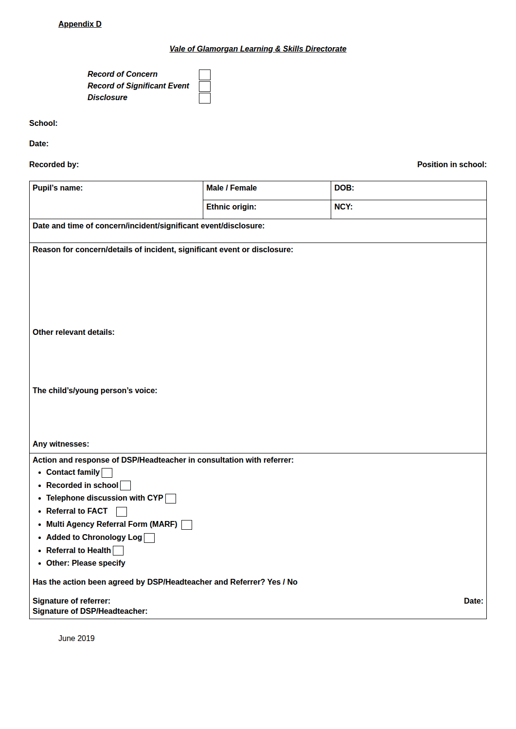Appendix D
Vale of Glamorgan Learning & Skills Directorate
| Record of Concern | |
| Record of Significant Event | |
| Disclosure | |
School:
Date:
Recorded by: Position in school:
| Pupil’s name: | Male / Female | DOB: |
| Ethnic origin: | NCY: |
| Date and time of concern/incident/significant event/disclosure: |
| Reason for concern/details of incident, significant event or disclosure: Other relevant details: The child’s/young person’s voice: Any witnesses: |
| Action and response of DSP/Headteacher in consultation with referrer: Contact family Recorded in school Telephone discussion with CYP Referral to FACT Multi Agency Referral Form (MARF) Added to Chronology Log Referral to Health Other: Please specify Has the action been agreed by DSP/Headteacher and Referrer? Yes / No Signature of referrer: Date: Signature of DSP/Headteacher: |
June 2019